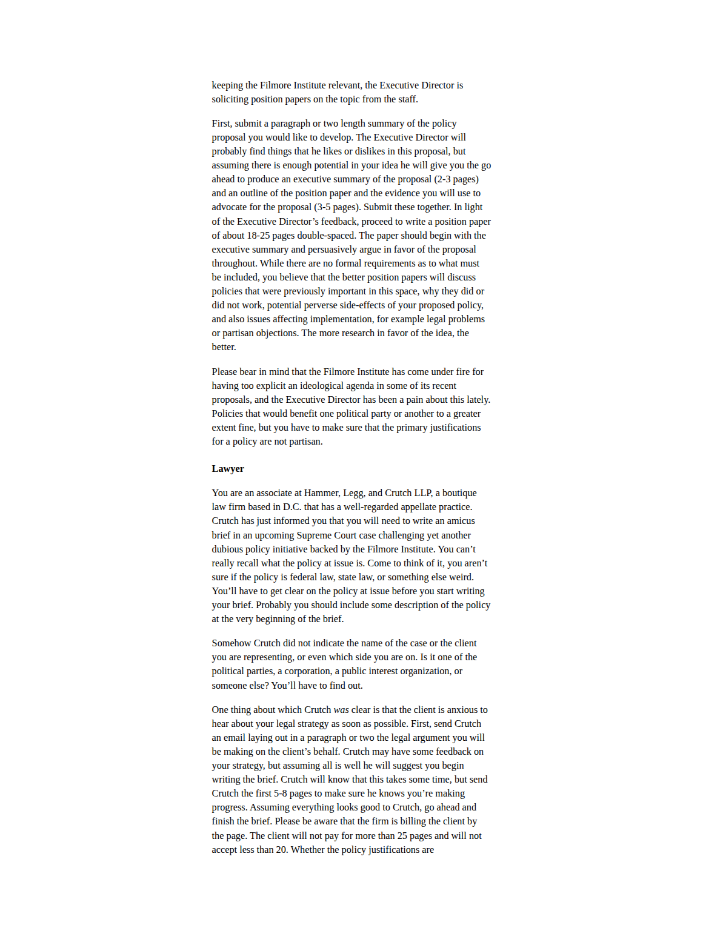keeping the Filmore Institute relevant, the Executive Director is soliciting position papers on the topic from the staff.
First, submit a paragraph or two length summary of the policy proposal you would like to develop. The Executive Director will probably find things that he likes or dislikes in this proposal, but assuming there is enough potential in your idea he will give you the go ahead to produce an executive summary of the proposal (2-3 pages) and an outline of the position paper and the evidence you will use to advocate for the proposal (3-5 pages). Submit these together. In light of the Executive Director’s feedback, proceed to write a position paper of about 18-25 pages double-spaced. The paper should begin with the executive summary and persuasively argue in favor of the proposal throughout. While there are no formal requirements as to what must be included, you believe that the better position papers will discuss policies that were previously important in this space, why they did or did not work, potential perverse side-effects of your proposed policy, and also issues affecting implementation, for example legal problems or partisan objections. The more research in favor of the idea, the better.
Please bear in mind that the Filmore Institute has come under fire for having too explicit an ideological agenda in some of its recent proposals, and the Executive Director has been a pain about this lately. Policies that would benefit one political party or another to a greater extent fine, but you have to make sure that the primary justifications for a policy are not partisan.
Lawyer
You are an associate at Hammer, Legg, and Crutch LLP, a boutique law firm based in D.C. that has a well-regarded appellate practice. Crutch has just informed you that you will need to write an amicus brief in an upcoming Supreme Court case challenging yet another dubious policy initiative backed by the Filmore Institute. You can’t really recall what the policy at issue is. Come to think of it, you aren’t sure if the policy is federal law, state law, or something else weird. You’ll have to get clear on the policy at issue before you start writing your brief. Probably you should include some description of the policy at the very beginning of the brief.
Somehow Crutch did not indicate the name of the case or the client you are representing, or even which side you are on. Is it one of the political parties, a corporation, a public interest organization, or someone else? You’ll have to find out.
One thing about which Crutch was clear is that the client is anxious to hear about your legal strategy as soon as possible. First, send Crutch an email laying out in a paragraph or two the legal argument you will be making on the client’s behalf. Crutch may have some feedback on your strategy, but assuming all is well he will suggest you begin writing the brief. Crutch will know that this takes some time, but send Crutch the first 5-8 pages to make sure he knows you’re making progress. Assuming everything looks good to Crutch, go ahead and finish the brief. Please be aware that the firm is billing the client by the page. The client will not pay for more than 25 pages and will not accept less than 20. Whether the policy justifications are